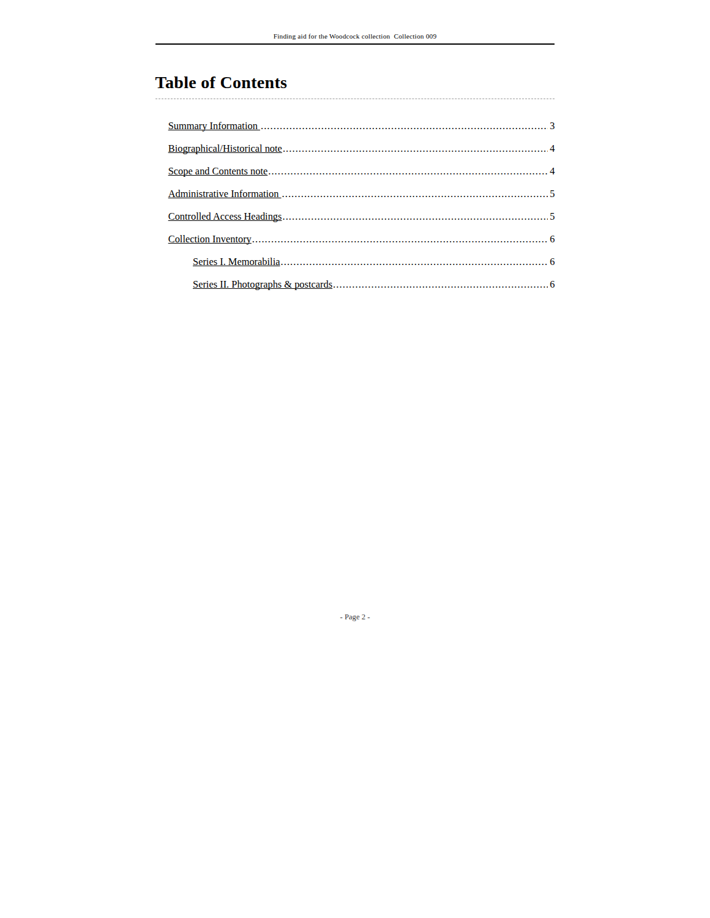Finding aid for the Woodcock collection Collection 009
Table of Contents
Summary Information ................................................................................................................................. 3
Biographical/Historical note .................................................................................................................. 4
Scope and Contents note ....................................................................................................................... 4
Administrative Information .................................................................................................................. 5
Controlled Access Headings .................................................................................................................. 5
Collection Inventory ............................................................................................................................. 6
Series I. Memorabilia ............................................................................................................. 6
Series II. Photographs & postcards ......................................................................................... 6
- Page 2 -